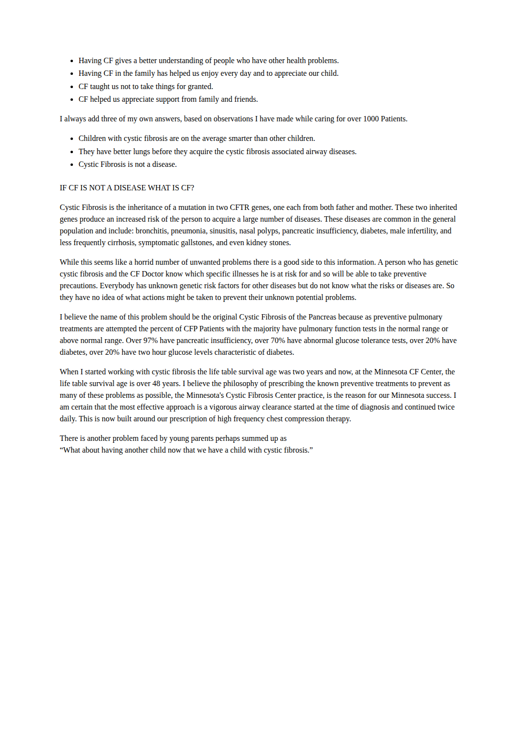Having CF gives a better understanding of people who have other health problems.
Having CF in the family has helped us enjoy every day and to appreciate our child.
CF taught us not to take things for granted.
CF helped us appreciate support from family and friends.
I always add three of my own answers, based on observations I have made while caring for over 1000 Patients.
Children with cystic fibrosis are on the average smarter than other children.
They have better lungs before they acquire the cystic fibrosis associated airway diseases.
Cystic Fibrosis is not a disease.
IF CF IS NOT A DISEASE WHAT IS CF?
Cystic Fibrosis is the inheritance of a mutation in two CFTR genes, one each from both father and mother. These two inherited genes produce an increased risk of the person to acquire a large number of diseases. These diseases are common in the general population and include: bronchitis, pneumonia, sinusitis, nasal polyps, pancreatic insufficiency, diabetes, male infertility, and less frequently cirrhosis, symptomatic gallstones, and even kidney stones.
While this seems like a horrid number of unwanted problems there is a good side to this information. A person who has genetic cystic fibrosis and the CF Doctor know which specific illnesses he is at risk for and so will be able to take preventive precautions. Everybody has unknown genetic risk factors for other diseases but do not know what the risks or diseases are. So they have no idea of what actions might be taken to prevent their unknown potential problems.
I believe the name of this problem should be the original Cystic Fibrosis of the Pancreas because as preventive pulmonary treatments are attempted the percent of CFP Patients with the majority have pulmonary function tests in the normal range or above normal range. Over 97% have pancreatic insufficiency, over 70% have abnormal glucose tolerance tests, over 20% have diabetes, over 20% have two hour glucose levels characteristic of diabetes.
When I started working with cystic fibrosis the life table survival age was two years and now, at the Minnesota CF Center, the life table survival age is over 48 years. I believe the philosophy of prescribing the known preventive treatments to prevent as many of these problems as possible, the Minnesota's Cystic Fibrosis Center practice, is the reason for our Minnesota success. I am certain that the most effective approach is a vigorous airway clearance started at the time of diagnosis and continued twice daily. This is now built around our prescription of high frequency chest compression therapy.
There is another problem faced by young parents perhaps summed up as
“What about having another child now that we have a child with cystic fibrosis.”